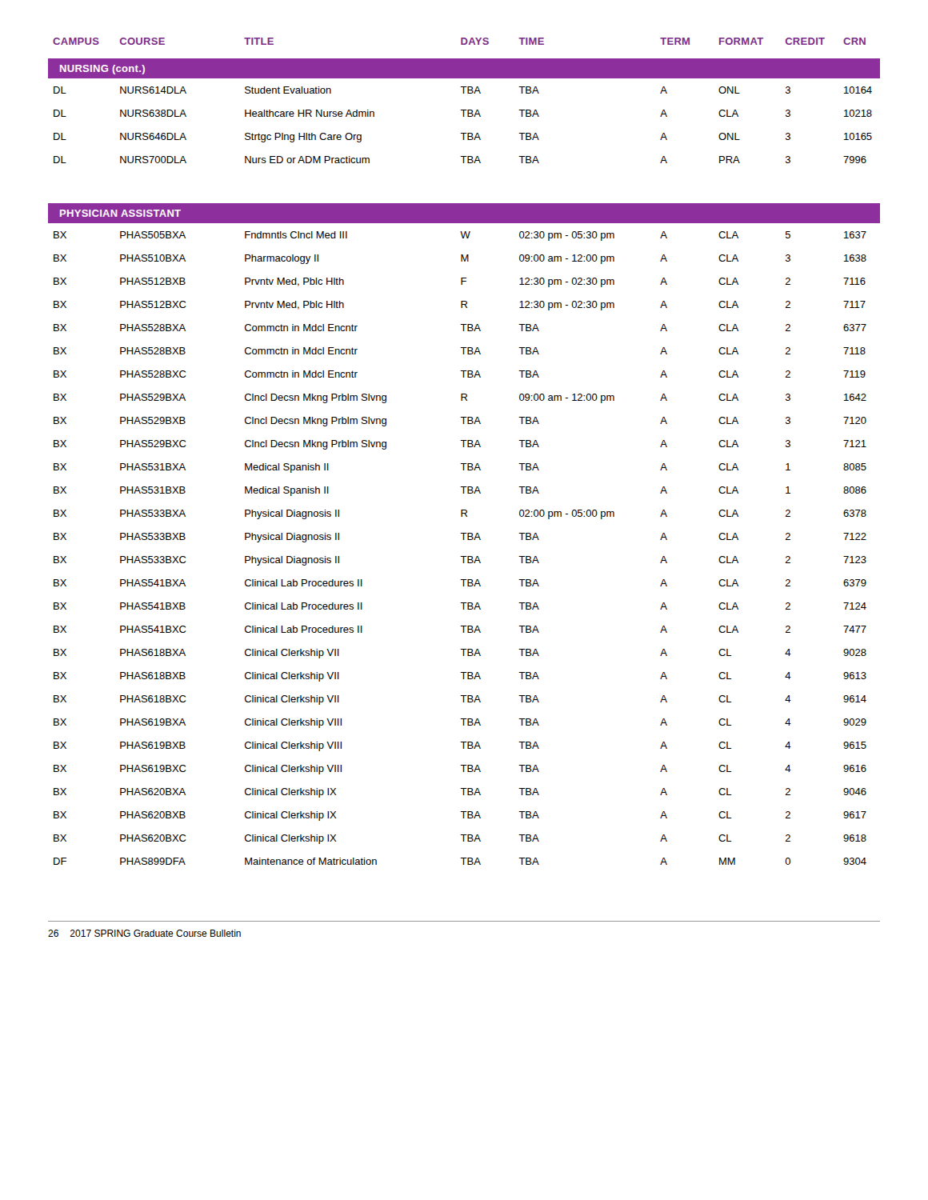| CAMPUS | COURSE | TITLE | DAYS | TIME | TERM | FORMAT | CREDIT | CRN |
| --- | --- | --- | --- | --- | --- | --- | --- | --- |
| NURSING (cont.) |
| DL | NURS614DLA | Student Evaluation | TBA | TBA | A | ONL | 3 | 10164 |
| DL | NURS638DLA | Healthcare HR Nurse Admin | TBA | TBA | A | CLA | 3 | 10218 |
| DL | NURS646DLA | Strtgc Plng Hlth Care Org | TBA | TBA | A | ONL | 3 | 10165 |
| DL | NURS700DLA | Nurs ED or ADM Practicum | TBA | TBA | A | PRA | 3 | 7996 |
| PHYSICIAN ASSISTANT |
| BX | PHAS505BXA | Fndmntls Clncl Med III | W | 02:30 pm - 05:30 pm | A | CLA | 5 | 1637 |
| BX | PHAS510BXA | Pharmacology II | M | 09:00 am - 12:00 pm | A | CLA | 3 | 1638 |
| BX | PHAS512BXB | Prvntv Med, Pblc Hlth | F | 12:30 pm - 02:30 pm | A | CLA | 2 | 7116 |
| BX | PHAS512BXC | Prvntv Med, Pblc Hlth | R | 12:30 pm - 02:30 pm | A | CLA | 2 | 7117 |
| BX | PHAS528BXA | Commctn in Mdcl Encntr | TBA | TBA | A | CLA | 2 | 6377 |
| BX | PHAS528BXB | Commctn in Mdcl Encntr | TBA | TBA | A | CLA | 2 | 7118 |
| BX | PHAS528BXC | Commctn in Mdcl Encntr | TBA | TBA | A | CLA | 2 | 7119 |
| BX | PHAS529BXA | Clncl Decsn Mkng Prblm Slvng | R | 09:00 am - 12:00 pm | A | CLA | 3 | 1642 |
| BX | PHAS529BXB | Clncl Decsn Mkng Prblm Slvng | TBA | TBA | A | CLA | 3 | 7120 |
| BX | PHAS529BXC | Clncl Decsn Mkng Prblm Slvng | TBA | TBA | A | CLA | 3 | 7121 |
| BX | PHAS531BXA | Medical Spanish II | TBA | TBA | A | CLA | 1 | 8085 |
| BX | PHAS531BXB | Medical Spanish II | TBA | TBA | A | CLA | 1 | 8086 |
| BX | PHAS533BXA | Physical Diagnosis II | R | 02:00 pm - 05:00 pm | A | CLA | 2 | 6378 |
| BX | PHAS533BXB | Physical Diagnosis II | TBA | TBA | A | CLA | 2 | 7122 |
| BX | PHAS533BXC | Physical Diagnosis II | TBA | TBA | A | CLA | 2 | 7123 |
| BX | PHAS541BXA | Clinical Lab Procedures II | TBA | TBA | A | CLA | 2 | 6379 |
| BX | PHAS541BXB | Clinical Lab Procedures II | TBA | TBA | A | CLA | 2 | 7124 |
| BX | PHAS541BXC | Clinical Lab Procedures II | TBA | TBA | A | CLA | 2 | 7477 |
| BX | PHAS618BXA | Clinical Clerkship VII | TBA | TBA | A | CL | 4 | 9028 |
| BX | PHAS618BXB | Clinical Clerkship VII | TBA | TBA | A | CL | 4 | 9613 |
| BX | PHAS618BXC | Clinical Clerkship VII | TBA | TBA | A | CL | 4 | 9614 |
| BX | PHAS619BXA | Clinical Clerkship VIII | TBA | TBA | A | CL | 4 | 9029 |
| BX | PHAS619BXB | Clinical Clerkship VIII | TBA | TBA | A | CL | 4 | 9615 |
| BX | PHAS619BXC | Clinical Clerkship VIII | TBA | TBA | A | CL | 4 | 9616 |
| BX | PHAS620BXA | Clinical Clerkship IX | TBA | TBA | A | CL | 2 | 9046 |
| BX | PHAS620BXB | Clinical Clerkship IX | TBA | TBA | A | CL | 2 | 9617 |
| BX | PHAS620BXC | Clinical Clerkship IX | TBA | TBA | A | CL | 2 | 9618 |
| DF | PHAS899DFA | Maintenance of Matriculation | TBA | TBA | A | MM | 0 | 9304 |
262017 SPRING Graduate Course Bulletin